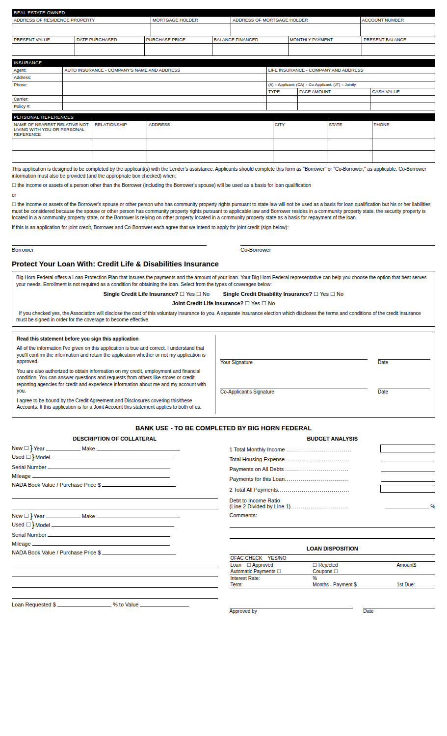| REAL ESTATE OWNED |
| ADDRESS OF RESIDENCE PROPERTY | MORTGAGE HOLDER | ADDRESS OF MORTGAGE HOLDER | ACCOUNT NUMBER |
| PRESENT VALUE | DATE PURCHASED | PURCHASE PRICE | BALANCE FINANCED | MONTHLY PAYMENT | PRESENT BALANCE |
| --- | --- | --- | --- | --- | --- |
| INSURANCE |
| Agent: | AUTO INSURANCE - COMPANY'S NAME AND ADDRESS | LIFE INSURANCE - COMPANY AND ADDRESS |
| Address: | | |
| Phone: | | (A) = Applicant; (CA) = Co-Applicant; (JT) = Jointly |
| TYPE | FACE AMOUNT | CASH VALUE |
| Carrier: | | | | |
| Policy #: | | | | |
| PERSONAL REFERENCES |
| NAME OF NEAREST RELATIVE NOT LIVING WITH YOU OR PERSONAL REFERENCE | RELATIONSHIP | ADDRESS | CITY | STATE | PHONE |
This application is designed to be completed by the applicant(s) with the Lender's assistance. Applicants should complete this form as "Borrower" or "Co-Borrower," as applicable. Co-Borrower information must also be provided (and the appropriate box checked) when:
☐ the income or assets of a person other than the Borrower (including the Borrower's spouse) will be used as a basis for loan qualification
or
☐ the income or assets of the Borrower's spouse or other person who has community property rights pursuant to state law will not be used as a basis for loan qualification but his or her liabilities must be considered because the spouse or other person has community property rights pursuant to applicable law and Borrower resides in a community property state, the security property is located in a a community property state, or the Borrower is relying on other property located in a community property state as a basis for repayment of the loan.
If this is an application for joint credit, Borrower and Co-Borrower each agree that we intend to apply for joint credit (sign below):
Borrower Co-Borrower
Protect Your Loan With: Credit Life & Disabilities Insurance
Big Horn Federal offers a Loan Protection Plan that insures the payments and the amount of your loan. Your Big Horn Federal representative can help you choose the option that best serves your needs. Enrollment is not required as a condition for obtaining the loan. Select from the types of coverages below:
Single Credit Life Insurance? ☐ Yes ☐ No Single Credit Disability Insurance? ☐ Yes ☐ No
Joint Credit Life Insurance? ☐ Yes ☐ No
If you checked yes, the Association will disclose the cost of this voluntary insurance to you. A separate insurance election which discloses the terms and conditions of the credit insurance must be signed in order for the coverage to become effective.
| Read this statement before you sign this application All of the information I've given on this application is true and correct. I understand that you'll confirm the information and retain the application whether or not my application is approved. You are also authorized to obtain information on my credit, employment and financial condition. You can answer questions and requests from others like stores or credit reporting agencies for credit and experience information about me and my account with you. I agree to be bound by the Credit Agreement and Disclosures covering this/these Accounts. If this application is for a Joint Account this statement applies to both of us. | Your Signature Date Co-Applicant's Signature Date |
BANK USE - TO BE COMPLETED BY BIG HORN FEDERAL
DESCRIPTION OF COLLATERAL
New ☐
}
Year Make
Used ☐
}
Model
Serial Number
Mileage
NADA Book Value / Purchase Price $
New ☐
}
Year Make
Used ☐
}
Model
Serial Number
Mileage
NADA Book Value / Purchase Price $
Loan Requested $ % to Value
BUDGET ANALYSIS
1 Total Monthly Income .................................
Total Housing Expense ................................
Payments on All Debts ................................
Payments for this Loan................................
2 Total All Payments....................................
Debt to Income Ratio
(Line 2 Divided by Line 1).............................
%
Comments:
LOAN DISPOSITION
| OFAC CHECK YES/NO | | |
| Loan ☐ Approved | ☐ Rejected | Amount$ |
| Automatic Payments ☐ | Coupons ☐ | |
| Interest Rate: | % | |
| Term: | Months - Payment $ | 1st Due: |
Approved by Date